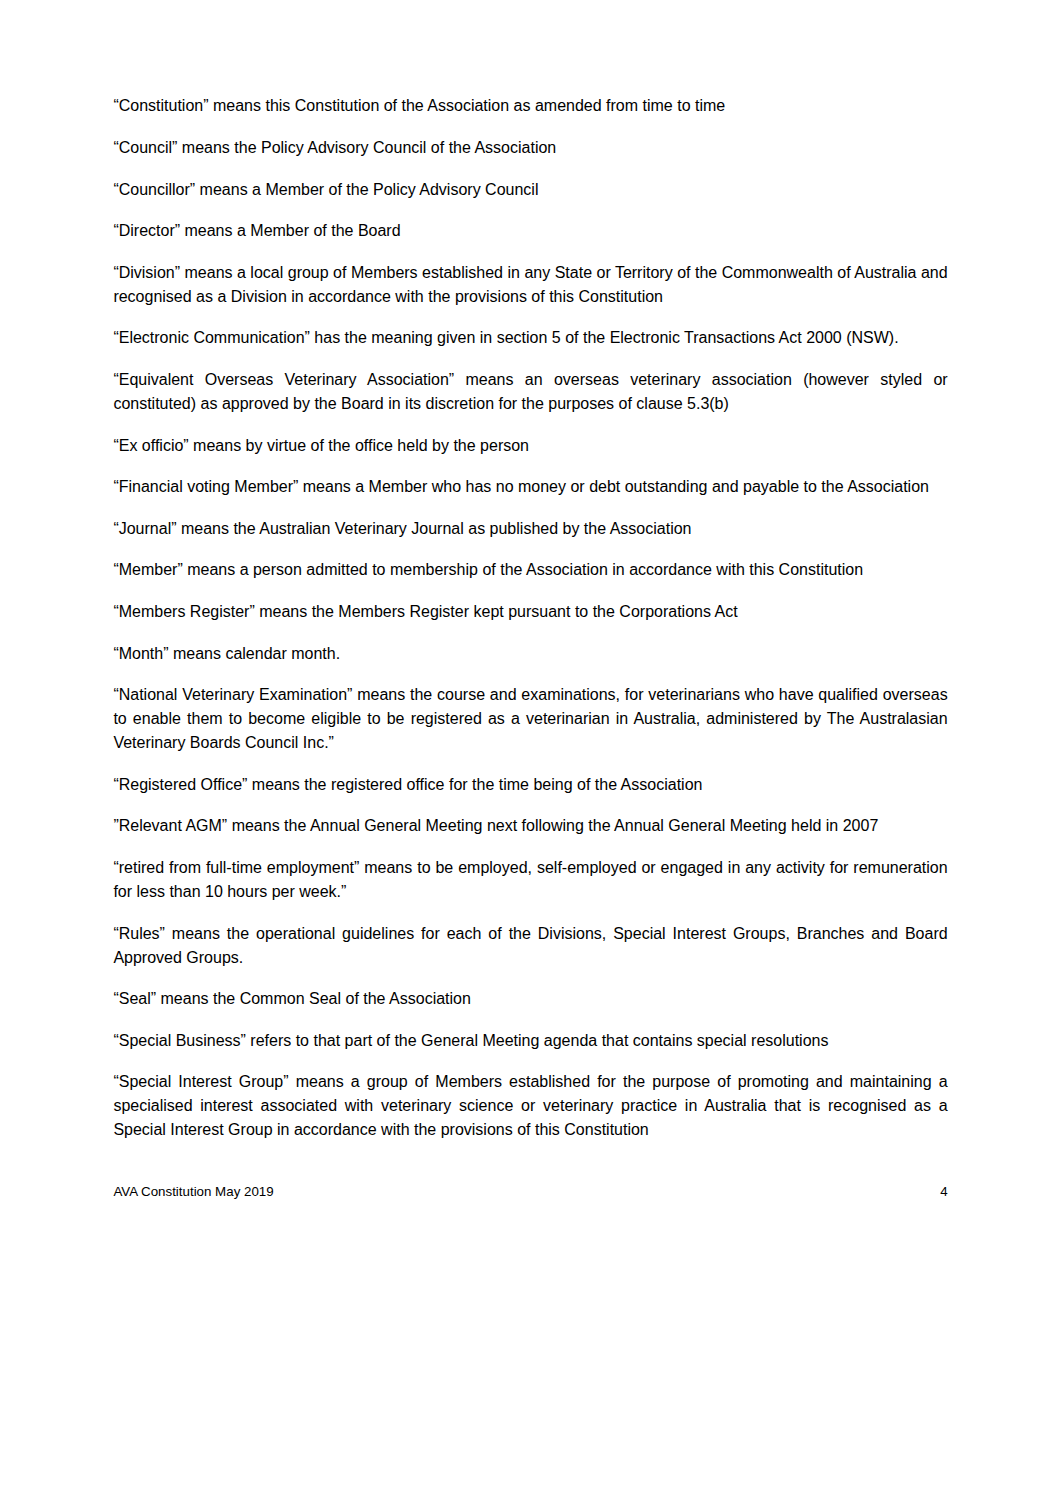“Constitution” means this Constitution of the Association as amended from time to time
“Council” means the Policy Advisory Council of the Association
“Councillor” means a Member of the Policy Advisory Council
“Director” means a Member of the Board
“Division” means a local group of Members established in any State or Territory of the Commonwealth of Australia and recognised as a Division in accordance with the provisions of this Constitution
“Electronic Communication” has the meaning given in section 5 of the Electronic Transactions Act 2000 (NSW).
“Equivalent Overseas Veterinary Association” means an overseas veterinary association (however styled or constituted) as approved by the Board in its discretion for the purposes of clause 5.3(b)
“Ex officio” means by virtue of the office held by the person
“Financial voting Member” means a Member who has no money or debt outstanding and payable to the Association
“Journal” means the Australian Veterinary Journal as published by the Association
“Member” means a person admitted to membership of the Association in accordance with this Constitution
“Members Register” means the Members Register kept pursuant to the Corporations Act
“Month” means calendar month.
“National Veterinary Examination” means the course and examinations, for veterinarians who have qualified overseas to enable them to become eligible to be registered as a veterinarian in Australia, administered by The Australasian Veterinary Boards Council Inc.”
“Registered Office” means the registered office for the time being of the Association
”Relevant AGM” means the Annual General Meeting next following the Annual General Meeting held in 2007
“retired from full-time employment” means to be employed, self-employed or engaged in any activity for remuneration for less than 10 hours per week.”
“Rules” means the operational guidelines for each of the Divisions, Special Interest Groups, Branches and Board Approved Groups.
“Seal” means the Common Seal of the Association
“Special Business” refers to that part of the General Meeting agenda that contains special resolutions
“Special Interest Group” means a group of Members established for the purpose of promoting and maintaining a specialised interest associated with veterinary science or veterinary practice in Australia that is recognised as a Special Interest Group in accordance with the provisions of this Constitution
AVA Constitution May 2019 4